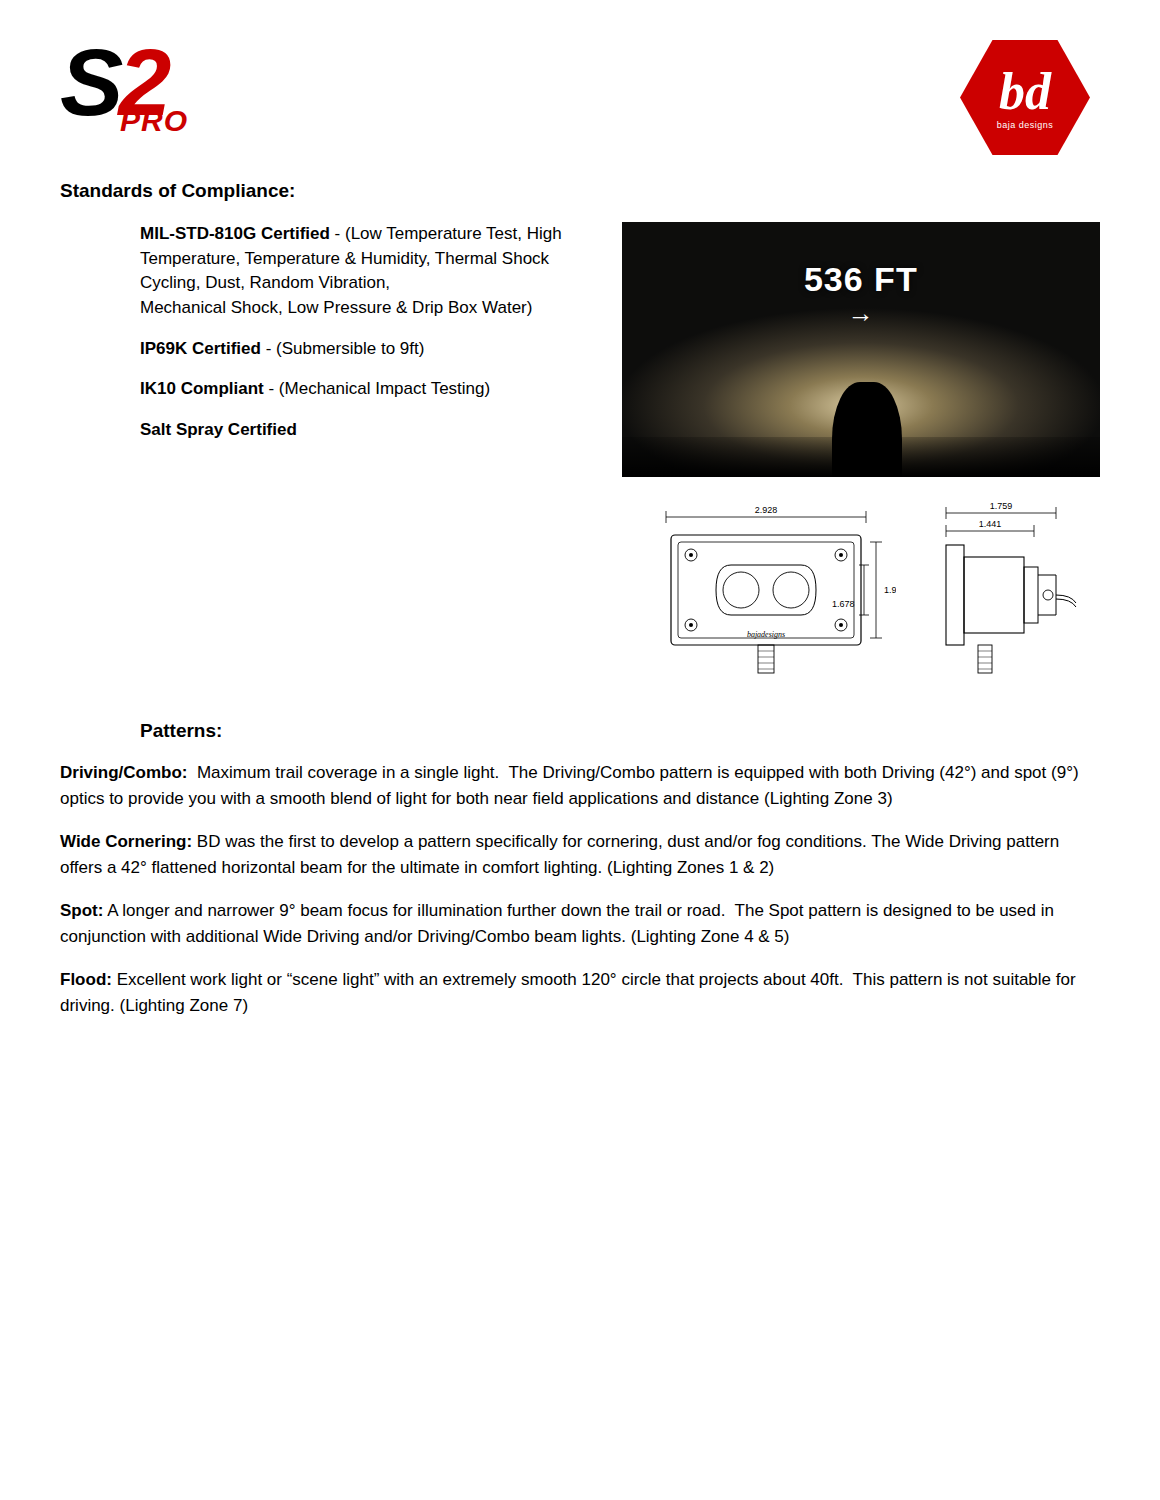S2
PRO
bd
baja designs
Standards of Compliance:
MIL-STD-810G Certified - (Low Temperature Test, High Temperature, Temperature & Humidity, Thermal Shock Cycling, Dust, Random Vibration,
Mechanical Shock, Low Pressure & Drip Box Water)
IP69K Certified - (Submersible to 9ft)
IK10 Compliant - (Mechanical Impact Testing)
Salt Spray Certified
536 FT
→
2.928 bajadesigns 1.927 1.678
1.759 1.441
Patterns:
Driving/Combo: Maximum trail coverage in a single light. The Driving/Combo pattern is equipped with both Driving (42°) and spot (9°) optics to provide you with a smooth blend of light for both near field applications and distance (Lighting Zone 3)
Wide Cornering: BD was the first to develop a pattern specifically for cornering, dust and/or fog conditions. The Wide Driving pattern offers a 42° flattened horizontal beam for the ultimate in comfort lighting. (Lighting Zones 1 & 2)
Spot: A longer and narrower 9° beam focus for illumination further down the trail or road. The Spot pattern is designed to be used in conjunction with additional Wide Driving and/or Driving/Combo beam lights. (Lighting Zone 4 & 5)
Flood: Excellent work light or “scene light” with an extremely smooth 120° circle that projects about 40ft. This pattern is not suitable for driving. (Lighting Zone 7)